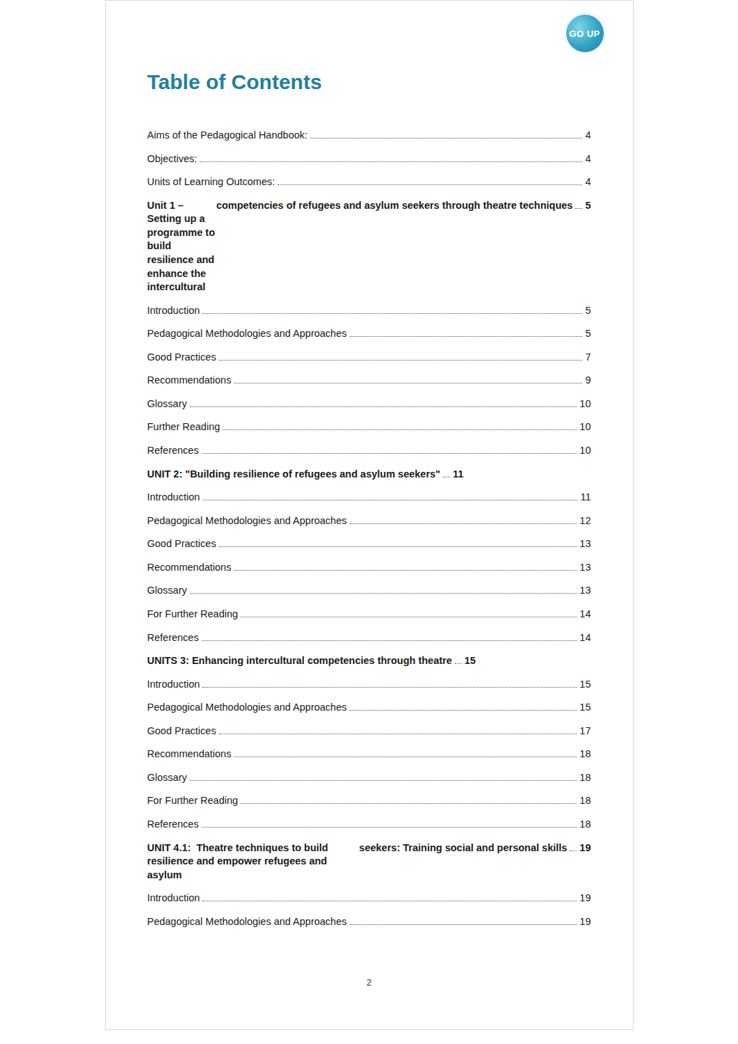GO UP
Table of Contents
Aims of the Pedagogical Handbook: 4
Objectives: 4
Units of Learning Outcomes: 4
Unit 1 – Setting up a programme to build resilience and enhance the intercultural competencies of refugees and asylum seekers through theatre techniques 5
Introduction 5
Pedagogical Methodologies and Approaches 5
Good Practices 7
Recommendations 9
Glossary 10
Further Reading 10
References 10
UNIT 2: "Building resilience of refugees and asylum seekers" 11
Introduction 11
Pedagogical Methodologies and Approaches 12
Good Practices 13
Recommendations 13
Glossary 13
For Further Reading 14
References 14
UNITS 3: Enhancing intercultural competencies through theatre 15
Introduction 15
Pedagogical Methodologies and Approaches 15
Good Practices 17
Recommendations 18
Glossary 18
For Further Reading 18
References 18
UNIT 4.1: Theatre techniques to build resilience and empower refugees and asylum seekers: Training social and personal skills 19
Introduction 19
Pedagogical Methodologies and Approaches 19
2